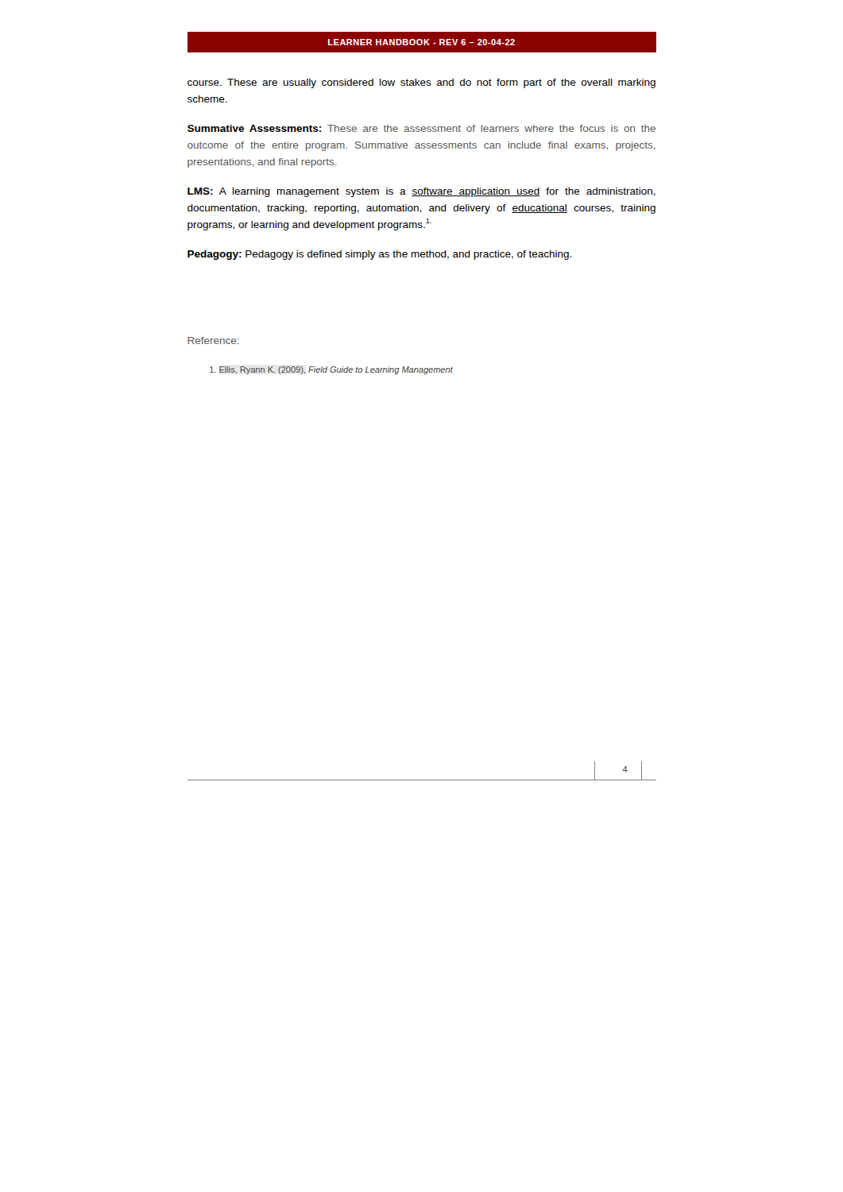LEARNER HANDBOOK - REV 6 – 20-04-22
course. These are usually considered low stakes and do not form part of the overall marking scheme.
Summative Assessments: These are the assessment of learners where the focus is on the outcome of the entire program. Summative assessments can include final exams, projects, presentations, and final reports.
LMS: A learning management system is a software application used for the administration, documentation, tracking, reporting, automation, and delivery of educational courses, training programs, or learning and development programs.1.
Pedagogy: Pedagogy is defined simply as the method, and practice, of teaching.
Reference:
Ellis, Ryann K. (2009), Field Guide to Learning Management
4